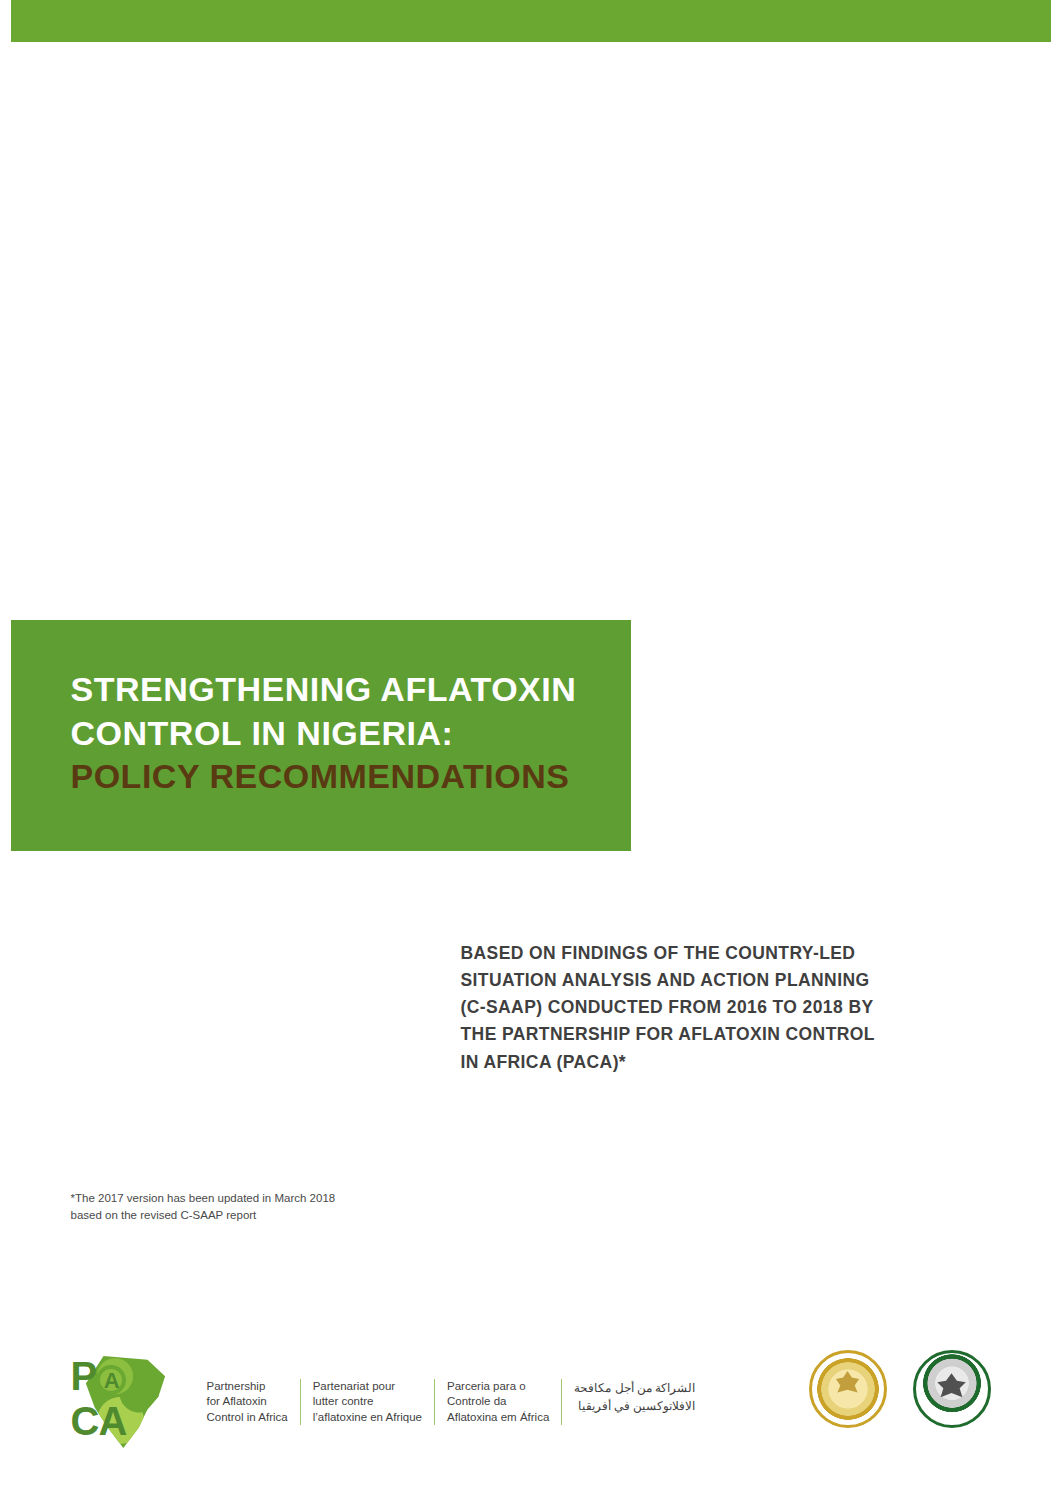Strengthening Aflatoxin
Control in Nigeria:
Policy Recommendations
Based on findings of the country-led situation analysis and action planning (C-SAAP) conducted from 2016 to 2018 by the Partnership for Aflatoxin Control in Africa (PACA)*
*The 2017 version has been updated in March 2018
based on the revised C-SAAP report
PACA
Partnership
for Aflatoxin
Control in Africa
Partenariat pour
lutter contre
l’aflatoxine en Afrique
Parceria para o
Controle da
Aflatoxina em África
الشراكة من أجل مكافحة
الافلاتوكسين في أفريقيا